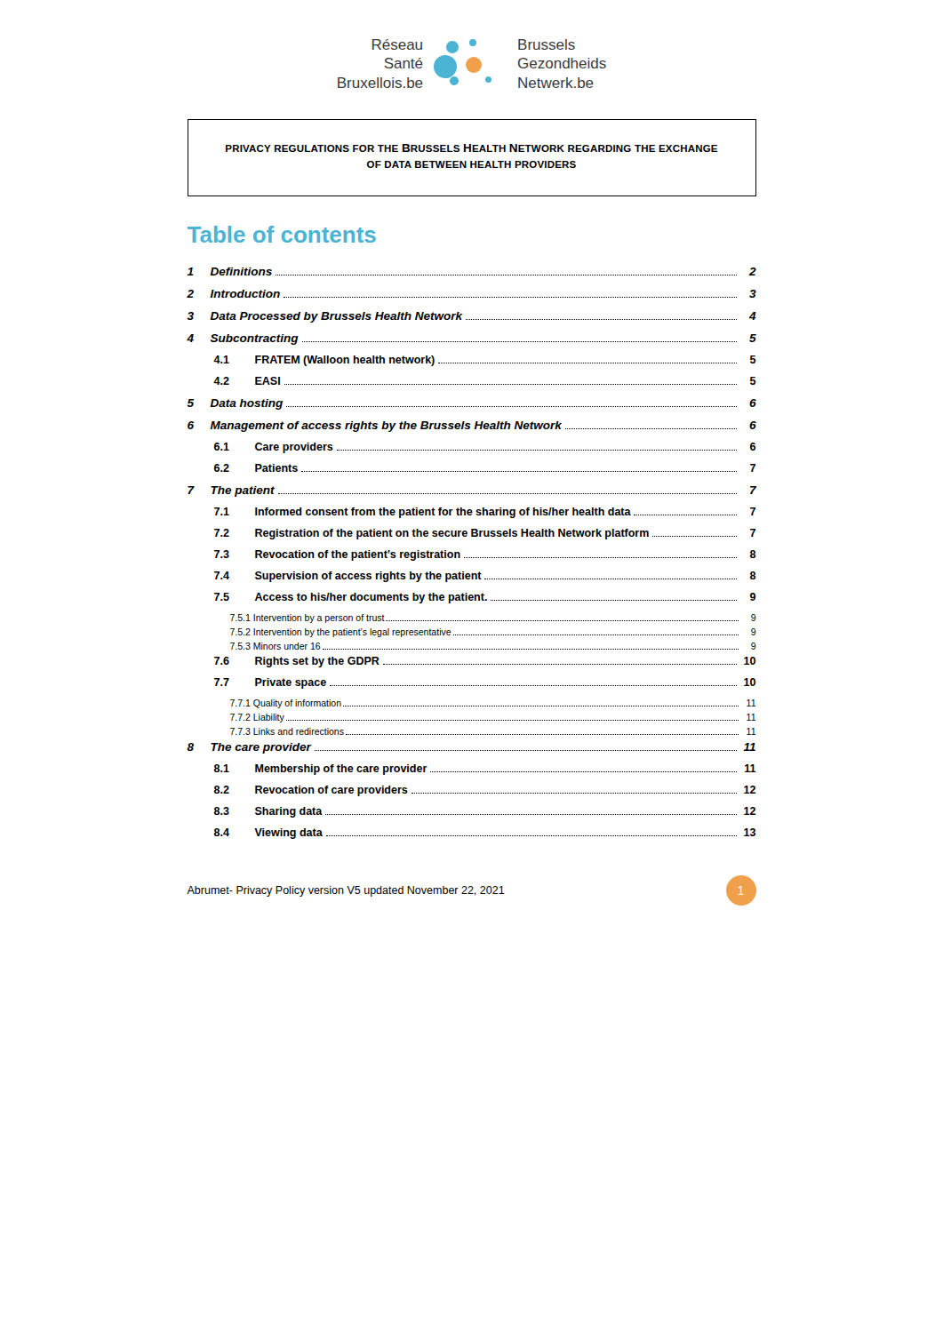| Réseau Santé Bruxellois.be | | Brussels Gezondheids Netwerk.be |
PRIVACY REGULATIONS FOR THE BRUSSELS HEALTH NETWORK REGARDING THE EXCHANGE
OF DATA BETWEEN HEALTH PROVIDERS
Table of contents
1 Definitions 2
2 Introduction 3
3 Data Processed by Brussels Health Network 4
4 Subcontracting 5
4.1 FRATEM (Walloon health network) 5
4.2 EASI 5
5 Data hosting 6
6 Management of access rights by the Brussels Health Network 6
6.1 Care providers 6
6.2 Patients 7
7 The patient 7
7.1 Informed consent from the patient for the sharing of his/her health data 7
7.2 Registration of the patient on the secure Brussels Health Network platform 7
7.3 Revocation of the patient’s registration 8
7.4 Supervision of access rights by the patient 8
7.5 Access to his/her documents by the patient. 9
7.5.1 Intervention by a person of trust 9
7.5.2 Intervention by the patient’s legal representative 9
7.5.3 Minors under 16 9
7.6 Rights set by the GDPR 10
7.7 Private space 10
7.7.1 Quality of information 11
7.7.2 Liability 11
7.7.3 Links and redirections 11
8 The care provider 11
8.1 Membership of the care provider 11
8.2 Revocation of care providers 12
8.3 Sharing data 12
8.4 Viewing data 13
Abrumet- Privacy Policy version V5 updated November 22, 2021 1